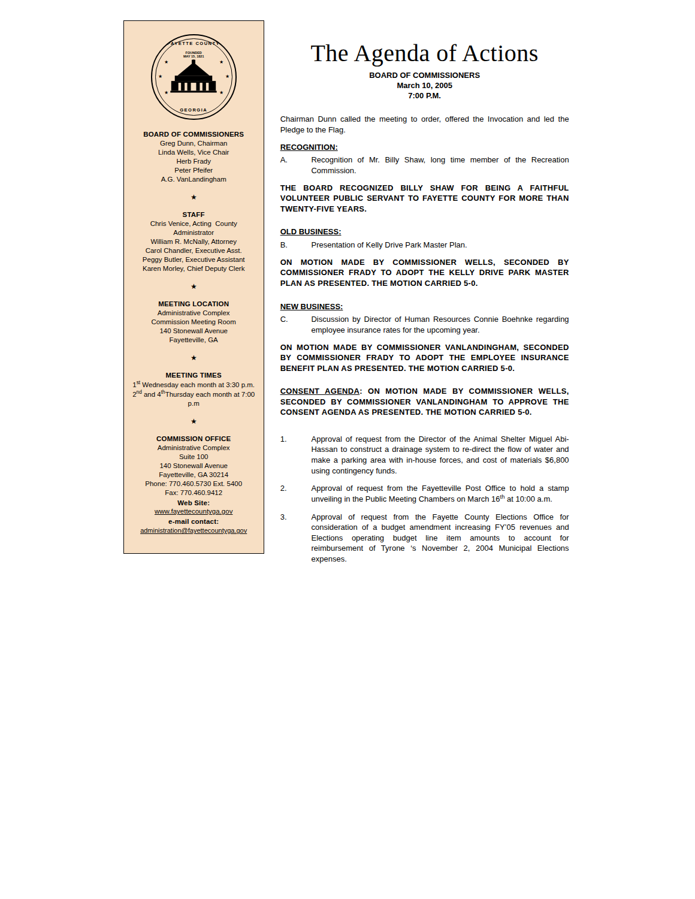FAYETTE COUNTY
FOUNDED
MAY 15, 1821
GEORGIA
★ ★ ★ ★ ★ ★
BOARD OF COMMISSIONERS
Greg Dunn, Chairman
Linda Wells, Vice Chair
Herb Frady
Peter Pfeifer
A.G. VanLandingham
★
STAFF
Chris Venice, Acting County Administrator
William R. McNally, Attorney
Carol Chandler, Executive Asst.
Peggy Butler, Executive Assistant
Karen Morley, Chief Deputy Clerk
★
MEETING LOCATION
Administrative Complex
Commission Meeting Room
140 Stonewall Avenue
Fayetteville, GA
★
MEETING TIMES
1st Wednesday each month at 3:30 p.m.
2nd and 4th Thursday each month at 7:00 p.m
★
COMMISSION OFFICE
Administrative Complex
Suite 100
140 Stonewall Avenue
Fayetteville, GA 30214
Phone: 770.460.5730 Ext. 5400
Fax: 770.460.9412
Web Site:
www.fayettecountyga.gov
e-mail contact:
administration@fayettecountyga.gov
The Agenda of Actions
BOARD OF COMMISSIONERS
March 10, 2005
7:00 P.M.
Chairman Dunn called the meeting to order, offered the Invocation and led the Pledge to the Flag.
RECOGNITION:
A.
Recognition of Mr. Billy Shaw, long time member of the Recreation Commission.
THE BOARD RECOGNIZED BILLY SHAW FOR BEING A FAITHFUL VOLUNTEER PUBLIC SERVANT TO FAYETTE COUNTY FOR MORE THAN TWENTY-FIVE YEARS.
OLD BUSINESS:
B.
Presentation of Kelly Drive Park Master Plan.
ON MOTION MADE BY COMMISSIONER WELLS, SECONDED BY COMMISSIONER FRADY TO ADOPT THE KELLY DRIVE PARK MASTER PLAN AS PRESENTED. THE MOTION CARRIED 5-0.
NEW BUSINESS:
C.
Discussion by Director of Human Resources Connie Boehnke regarding employee insurance rates for the upcoming year.
ON MOTION MADE BY COMMISSIONER VANLANDINGHAM, SECONDED BY COMMISSIONER FRADY TO ADOPT THE EMPLOYEE INSURANCE BENEFIT PLAN AS PRESENTED. THE MOTION CARRIED 5-0.
CONSENT AGENDA: ON MOTION MADE BY COMMISSIONER WELLS, SECONDED BY COMMISSIONER VANLANDINGHAM TO APPROVE THE CONSENT AGENDA AS PRESENTED. THE MOTION CARRIED 5-0.
1.
Approval of request from the Director of the Animal Shelter Miguel Abi-Hassan to construct a drainage system to re-direct the flow of water and make a parking area with in-house forces, and cost of materials $6,800 using contingency funds.
2.
Approval of request from the Fayetteville Post Office to hold a stamp unveiling in the Public Meeting Chambers on March 16th at 10:00 a.m.
3.
Approval of request from the Fayette County Elections Office for consideration of a budget amendment increasing FY’05 revenues and Elections operating budget line item amounts to account for reimbursement of Tyrone ‘s November 2, 2004 Municipal Elections expenses.